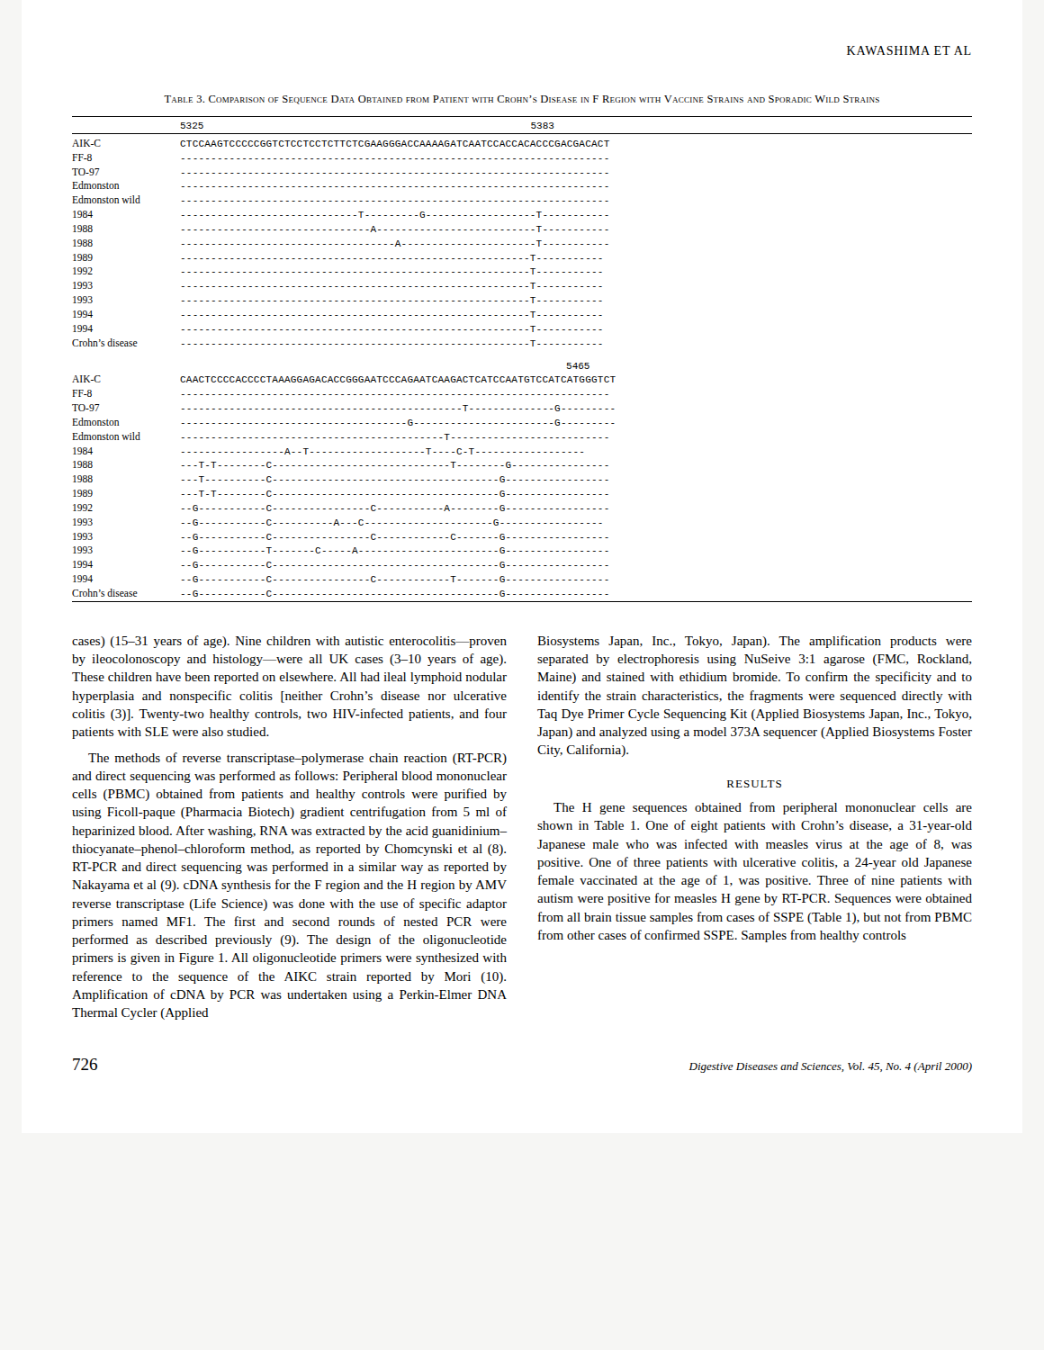KAWASHIMA ET AL
Table 3. Comparison of Sequence Data Obtained from Patient with Crohn’s Disease in F Region with Vaccine Strains and Sporadic Wild Strains
| | 5325 5383 |
| AIK-C | CTCCAAGTCCCCCGGTCTCCTCCTCTTCTCGAAGGGACCAAAAGATCAATCCACCACACCCGACGACACT |
| FF-8 | ---------------------------------------------------------------------- |
| TO-97 | ---------------------------------------------------------------------- |
| Edmonston | ---------------------------------------------------------------------- |
| Edmonston wild | ---------------------------------------------------------------------- |
| 1984 | -----------------------------T---------G------------------T----------- |
| 1988 | -------------------------------A--------------------------T----------- |
| 1988 | -----------------------------------A----------------------T----------- |
| 1989 | ---------------------------------------------------------T----------- |
| 1992 | ---------------------------------------------------------T----------- |
| 1993 | ---------------------------------------------------------T----------- |
| 1993 | ---------------------------------------------------------T----------- |
| 1994 | ---------------------------------------------------------T----------- |
| 1994 | ---------------------------------------------------------T----------- |
| Crohn’s disease | ---------------------------------------------------------T----------- |
| | 5465 |
| AIK-C | CAACTCCCCACCCCTAAAGGAGACACCGGGAATCCCAGAATCAAGACTCATCCAATGTCCATCATGGGTCT |
| FF-8 | ---------------------------------------------------------------------- |
| TO-97 | ----------------------------------------------T--------------G--------- |
| Edmonston | -------------------------------------G-----------------------G--------- |
| Edmonston wild | -------------------------------------------T-------------------------- |
| 1984 | -----------------A--T-------------------T----C-T------------------ |
| 1988 | ---T-T--------C-----------------------------T--------G---------------- |
| 1988 | ---T----------C-------------------------------------G----------------- |
| 1989 | ---T-T--------C-------------------------------------G----------------- |
| 1992 | --G-----------C----------------C-----------A--------G----------------- |
| 1993 | --G-----------C----------A---C---------------------G----------------- |
| 1993 | --G-----------C----------------C------------C-------G----------------- |
| 1993 | --G-----------T-------C-----A-----------------------G----------------- |
| 1994 | --G-----------C-------------------------------------G----------------- |
| 1994 | --G-----------C----------------C------------T-------G----------------- |
| Crohn’s disease | --G-----------C-------------------------------------G----------------- |
cases) (15–31 years of age). Nine children with autistic enterocolitis—proven by ileocolonoscopy and histology—were all UK cases (3–10 years of age). These children have been reported on elsewhere. All had ileal lymphoid nodular hyperplasia and nonspecific colitis [neither Crohn’s disease nor ulcerative colitis (3)]. Twenty-two healthy controls, two HIV-infected patients, and four patients with SLE were also studied.
The methods of reverse transcriptase–polymerase chain reaction (RT-PCR) and direct sequencing was performed as follows: Peripheral blood mononuclear cells (PBMC) obtained from patients and healthy controls were purified by using Ficoll-paque (Pharmacia Biotech) gradient centrifugation from 5 ml of heparinized blood. After washing, RNA was extracted by the acid guanidinium–thiocyanate–phenol–chloroform method, as reported by Chomcynski et al (8). RT-PCR and direct sequencing was performed in a similar way as reported by Nakayama et al (9). cDNA synthesis for the F region and the H region by AMV reverse transcriptase (Life Science) was done with the use of specific adaptor primers named MF1. The first and second rounds of nested PCR were performed as described previously (9). The design of the oligonucleotide primers is given in Figure 1. All oligonucleotide primers were synthesized with reference to the sequence of the AIKC strain reported by Mori (10). Amplification of cDNA by PCR was undertaken using a Perkin-Elmer DNA Thermal Cycler (Applied
Biosystems Japan, Inc., Tokyo, Japan). The amplification products were separated by electrophoresis using NuSeive 3:1 agarose (FMC, Rockland, Maine) and stained with ethidium bromide. To confirm the specificity and to identify the strain characteristics, the fragments were sequenced directly with Taq Dye Primer Cycle Sequencing Kit (Applied Biosystems Japan, Inc., Tokyo, Japan) and analyzed using a model 373A sequencer (Applied Biosystems Foster City, California).
RESULTS
The H gene sequences obtained from peripheral mononuclear cells are shown in Table 1. One of eight patients with Crohn’s disease, a 31-year-old Japanese male who was infected with measles virus at the age of 8, was positive. One of three patients with ulcerative colitis, a 24-year old Japanese female vaccinated at the age of 1, was positive. Three of nine patients with autism were positive for measles H gene by RT-PCR. Sequences were obtained from all brain tissue samples from cases of SSPE (Table 1), but not from PBMC from other cases of confirmed SSPE. Samples from healthy controls
726
Digestive Diseases and Sciences, Vol. 45, No. 4 (April 2000)